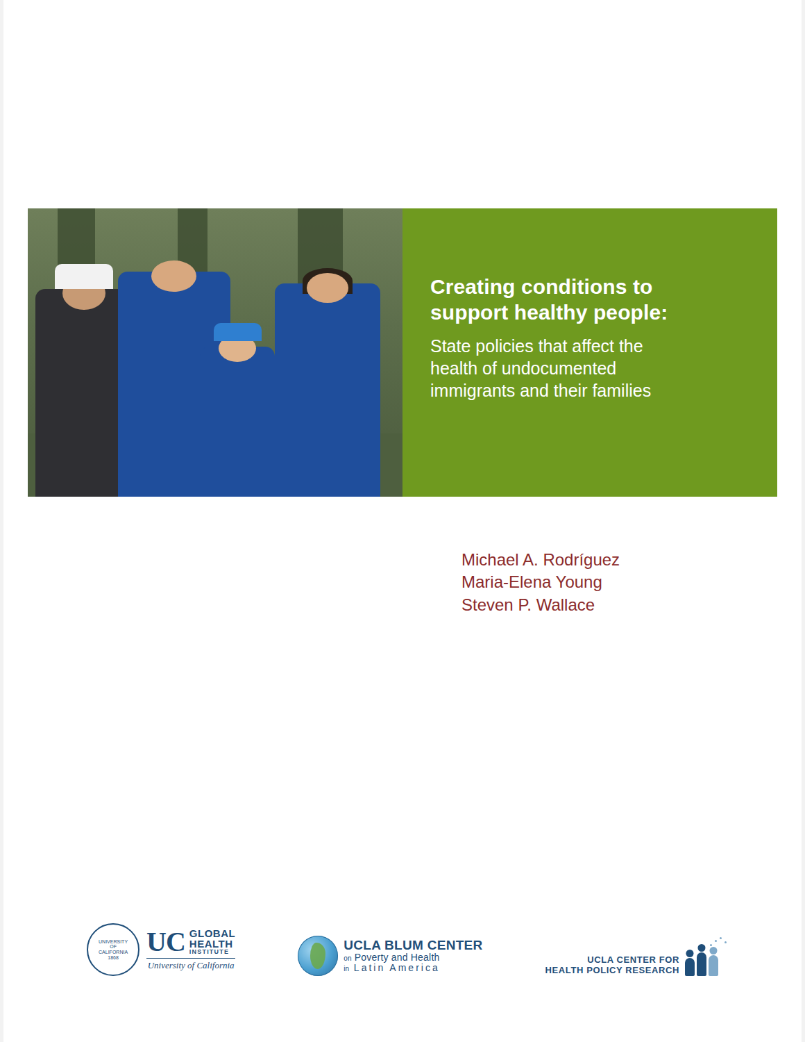Creating conditions to
support healthy people:
State policies that affect the
health of undocumented
immigrants and their families
Michael A. Rodríguez
Maria-Elena Young
Steven P. Wallace
UNIVERSITY
OF
CALIFORNIA
1868
UC GLOBAL HEALTH INSTITUTE
University of California
UCLA BLUM CENTER
on Poverty and Health
in Latin America
UCLA CENTER FOR
HEALTH POLICY RESEARCH